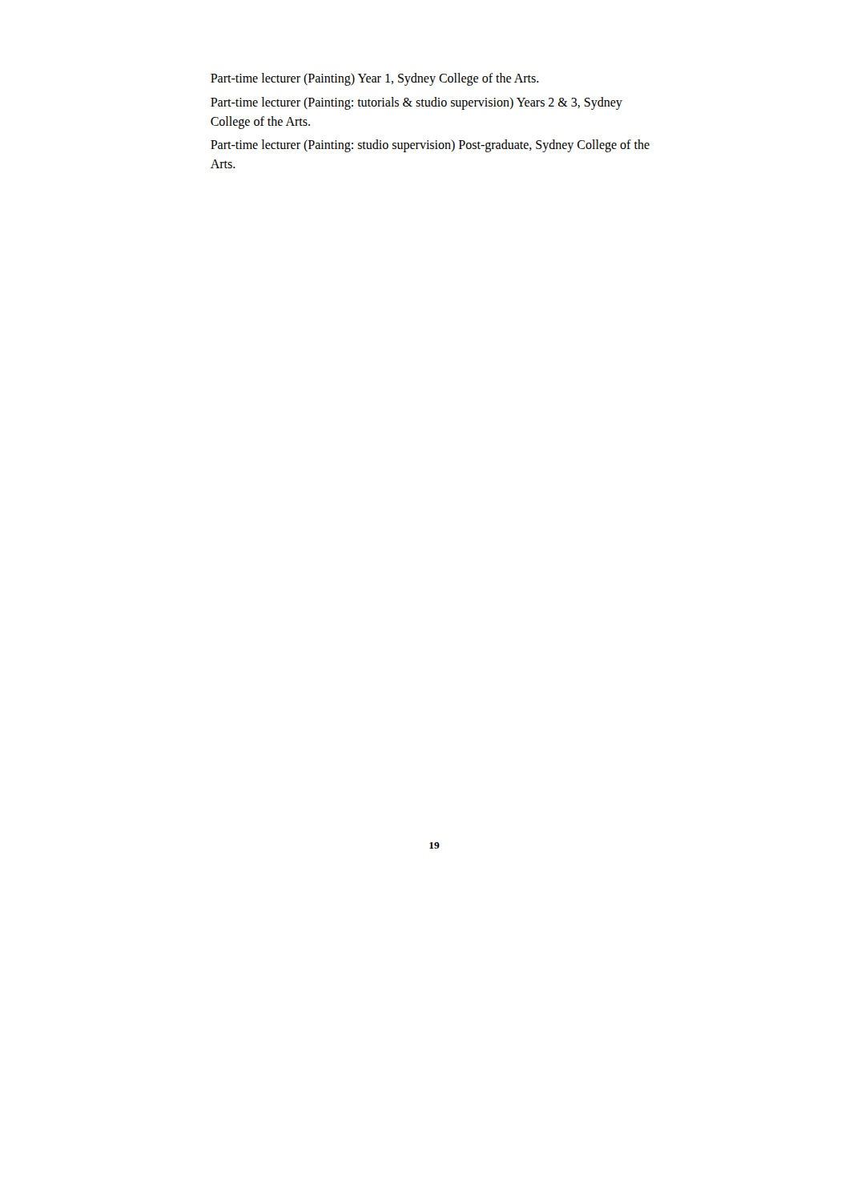Part-time lecturer (Painting) Year 1, Sydney College of the Arts.
Part-time lecturer (Painting: tutorials & studio supervision) Years 2 & 3, Sydney College of the Arts.
Part-time lecturer (Painting: studio supervision) Post-graduate, Sydney College of the Arts.
19